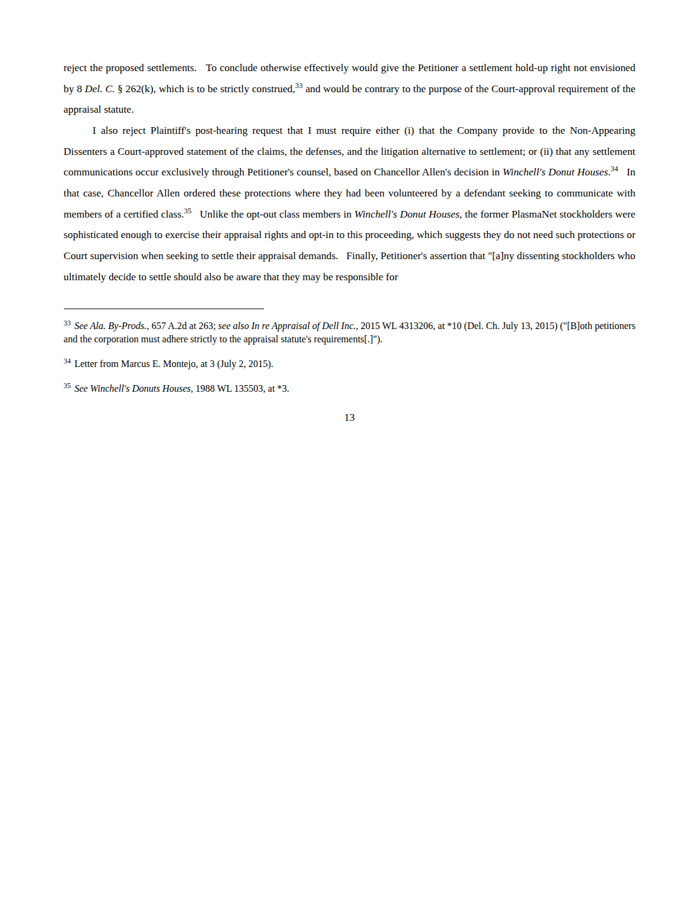reject the proposed settlements. To conclude otherwise effectively would give the Petitioner a settlement hold-up right not envisioned by 8 Del. C. § 262(k), which is to be strictly construed,33 and would be contrary to the purpose of the Court-approval requirement of the appraisal statute.
I also reject Plaintiff's post-hearing request that I must require either (i) that the Company provide to the Non-Appearing Dissenters a Court-approved statement of the claims, the defenses, and the litigation alternative to settlement; or (ii) that any settlement communications occur exclusively through Petitioner's counsel, based on Chancellor Allen's decision in Winchell's Donut Houses.34 In that case, Chancellor Allen ordered these protections where they had been volunteered by a defendant seeking to communicate with members of a certified class.35 Unlike the opt-out class members in Winchell's Donut Houses, the former PlasmaNet stockholders were sophisticated enough to exercise their appraisal rights and opt-in to this proceeding, which suggests they do not need such protections or Court supervision when seeking to settle their appraisal demands. Finally, Petitioner's assertion that "[a]ny dissenting stockholders who ultimately decide to settle should also be aware that they may be responsible for
33 See Ala. By-Prods., 657 A.2d at 263; see also In re Appraisal of Dell Inc., 2015 WL 4313206, at *10 (Del. Ch. July 13, 2015) ("[B]oth petitioners and the corporation must adhere strictly to the appraisal statute's requirements[.]").
34 Letter from Marcus E. Montejo, at 3 (July 2, 2015).
35 See Winchell's Donuts Houses, 1988 WL 135503, at *3.
13